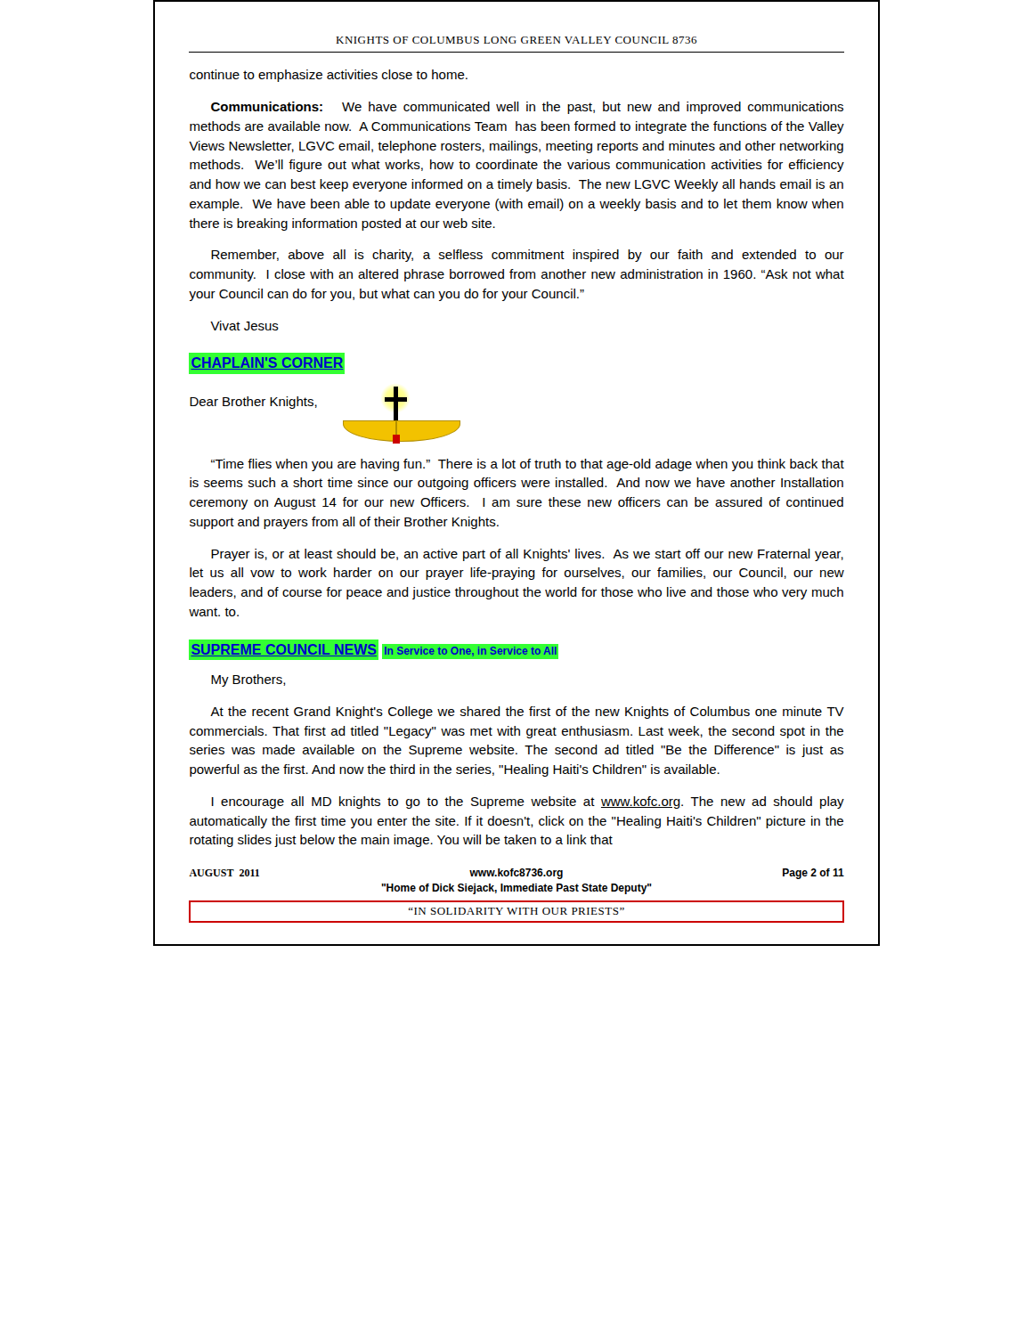KNIGHTS OF COLUMBUS LONG GREEN VALLEY COUNCIL 8736
continue to emphasize activities close to home.
Communications: We have communicated well in the past, but new and improved communications methods are available now. A Communications Team has been formed to integrate the functions of the Valley Views Newsletter, LGVC email, telephone rosters, mailings, meeting reports and minutes and other networking methods. We’ll figure out what works, how to coordinate the various communication activities for efficiency and how we can best keep everyone informed on a timely basis. The new LGVC Weekly all hands email is an example. We have been able to update everyone (with email) on a weekly basis and to let them know when there is breaking information posted at our web site.
Remember, above all is charity, a selfless commitment inspired by our faith and extended to our community. I close with an altered phrase borrowed from another new administration in 1960. “Ask not what your Council can do for you, but what can you do for your Council.”
Vivat Jesus
CHAPLAIN'S CORNER
Dear Brother Knights,
“Time flies when you are having fun.” There is a lot of truth to that age-old adage when you think back that is seems such a short time since our outgoing officers were installed. And now we have another Installation ceremony on August 14 for our new Officers. I am sure these new officers can be assured of continued support and prayers from all of their Brother Knights.
Prayer is, or at least should be, an active part of all Knights' lives. As we start off our new Fraternal year, let us all vow to work harder on our prayer life-praying for ourselves, our families, our Council, our new leaders, and of course for peace and justice throughout the world for those who live and those who very much want. to.
SUPREME COUNCIL NEWS
In Service to One, in Service to All
My Brothers,
At the recent Grand Knight's College we shared the first of the new Knights of Columbus one minute TV commercials. That first ad titled "Legacy" was met with great enthusiasm. Last week, the second spot in the series was made available on the Supreme website. The second ad titled "Be the Difference" is just as powerful as the first. And now the third in the series, "Healing Haiti's Children" is available.
I encourage all MD knights to go to the Supreme website at www.kofc.org. The new ad should play automatically the first time you enter the site. If it doesn't, click on the "Healing Haiti's Children" picture in the rotating slides just below the main image. You will be taken to a link that
| AUGUST 2011 | www.kofc8736.org "Home of Dick Siejack, Immediate Past State Deputy" | Page 2 of 11 |
“IN SOLIDARITY WITH OUR PRIESTS”